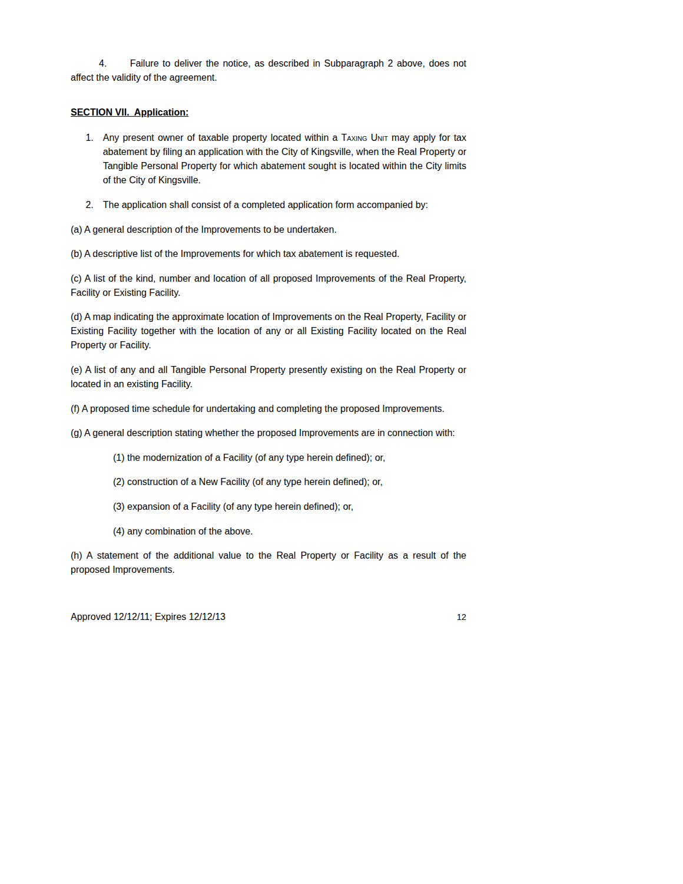4. Failure to deliver the notice, as described in Subparagraph 2 above, does not affect the validity of the agreement.
SECTION VII. Application:
Any present owner of taxable property located within a Taxing Unit may apply for tax abatement by filing an application with the City of Kingsville, when the Real Property or Tangible Personal Property for which abatement sought is located within the City limits of the City of Kingsville.
The application shall consist of a completed application form accompanied by:
(a) A general description of the Improvements to be undertaken.
(b) A descriptive list of the Improvements for which tax abatement is requested.
(c) A list of the kind, number and location of all proposed Improvements of the Real Property, Facility or Existing Facility.
(d) A map indicating the approximate location of Improvements on the Real Property, Facility or Existing Facility together with the location of any or all Existing Facility located on the Real Property or Facility.
(e) A list of any and all Tangible Personal Property presently existing on the Real Property or located in an existing Facility.
(f) A proposed time schedule for undertaking and completing the proposed Improvements.
(g) A general description stating whether the proposed Improvements are in connection with:
(1) the modernization of a Facility (of any type herein defined); or,
(2) construction of a New Facility (of any type herein defined); or,
(3) expansion of a Facility (of any type herein defined); or,
(4) any combination of the above.
(h) A statement of the additional value to the Real Property or Facility as a result of the proposed Improvements.
Approved 12/12/11; Expires 12/12/13 12